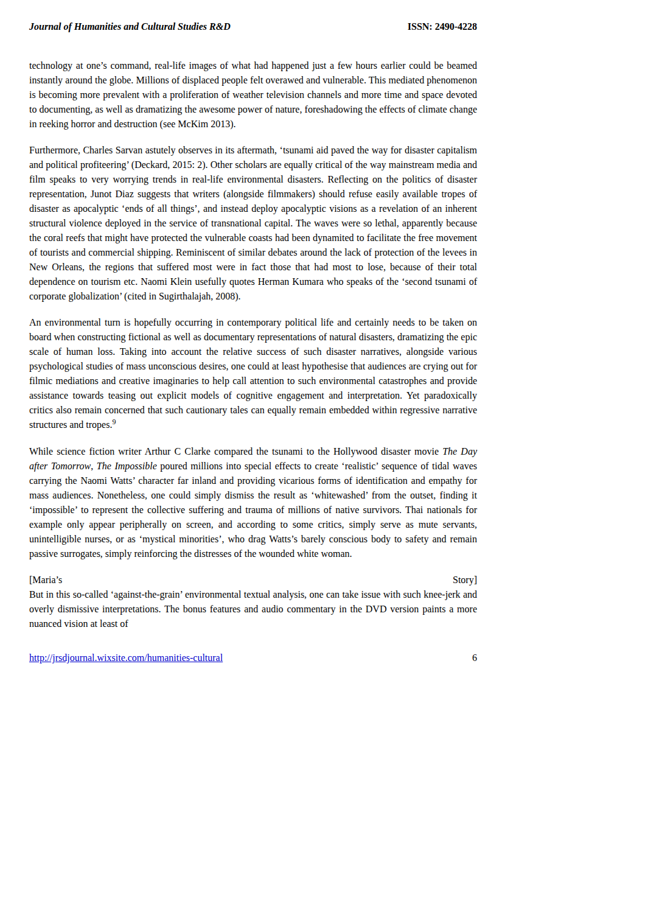Journal of Humanities and Cultural Studies R&D ISSN: 2490-4228
technology at one’s command, real-life images of what had happened just a few hours earlier could be beamed instantly around the globe. Millions of displaced people felt overawed and vulnerable. This mediated phenomenon is becoming more prevalent with a proliferation of weather television channels and more time and space devoted to documenting, as well as dramatizing the awesome power of nature, foreshadowing the effects of climate change in reeking horror and destruction (see McKim 2013).
Furthermore, Charles Sarvan astutely observes in its aftermath, ‘tsunami aid paved the way for disaster capitalism and political profiteering’ (Deckard, 2015: 2). Other scholars are equally critical of the way mainstream media and film speaks to very worrying trends in real-life environmental disasters. Reflecting on the politics of disaster representation, Junot Diaz suggests that writers (alongside filmmakers) should refuse easily available tropes of disaster as apocalyptic ‘ends of all things’, and instead deploy apocalyptic visions as a revelation of an inherent structural violence deployed in the service of transnational capital. The waves were so lethal, apparently because the coral reefs that might have protected the vulnerable coasts had been dynamited to facilitate the free movement of tourists and commercial shipping. Reminiscent of similar debates around the lack of protection of the levees in New Orleans, the regions that suffered most were in fact those that had most to lose, because of their total dependence on tourism etc. Naomi Klein usefully quotes Herman Kumara who speaks of the ‘second tsunami of corporate globalization’ (cited in Sugirthalajah, 2008).
An environmental turn is hopefully occurring in contemporary political life and certainly needs to be taken on board when constructing fictional as well as documentary representations of natural disasters, dramatizing the epic scale of human loss. Taking into account the relative success of such disaster narratives, alongside various psychological studies of mass unconscious desires, one could at least hypothesise that audiences are crying out for filmic mediations and creative imaginaries to help call attention to such environmental catastrophes and provide assistance towards teasing out explicit models of cognitive engagement and interpretation. Yet paradoxically critics also remain concerned that such cautionary tales can equally remain embedded within regressive narrative structures and tropes.9
While science fiction writer Arthur C Clarke compared the tsunami to the Hollywood disaster movie The Day after Tomorrow, The Impossible poured millions into special effects to create ‘realistic’ sequence of tidal waves carrying the Naomi Watts’ character far inland and providing vicarious forms of identification and empathy for mass audiences. Nonetheless, one could simply dismiss the result as ‘whitewashed’ from the outset, finding it ‘impossible’ to represent the collective suffering and trauma of millions of native survivors. Thai nationals for example only appear peripherally on screen, and according to some critics, simply serve as mute servants, unintelligible nurses, or as ‘mystical minorities’, who drag Watts’s barely conscious body to safety and remain passive surrogates, simply reinforcing the distresses of the wounded white woman.
[Maria’s Story]
But in this so-called ‘against-the-grain’ environmental textual analysis, one can take issue with such knee-jerk and overly dismissive interpretations. The bonus features and audio commentary in the DVD version paints a more nuanced vision at least of
http://jrsdjournal.wixsite.com/humanities-cultural 6